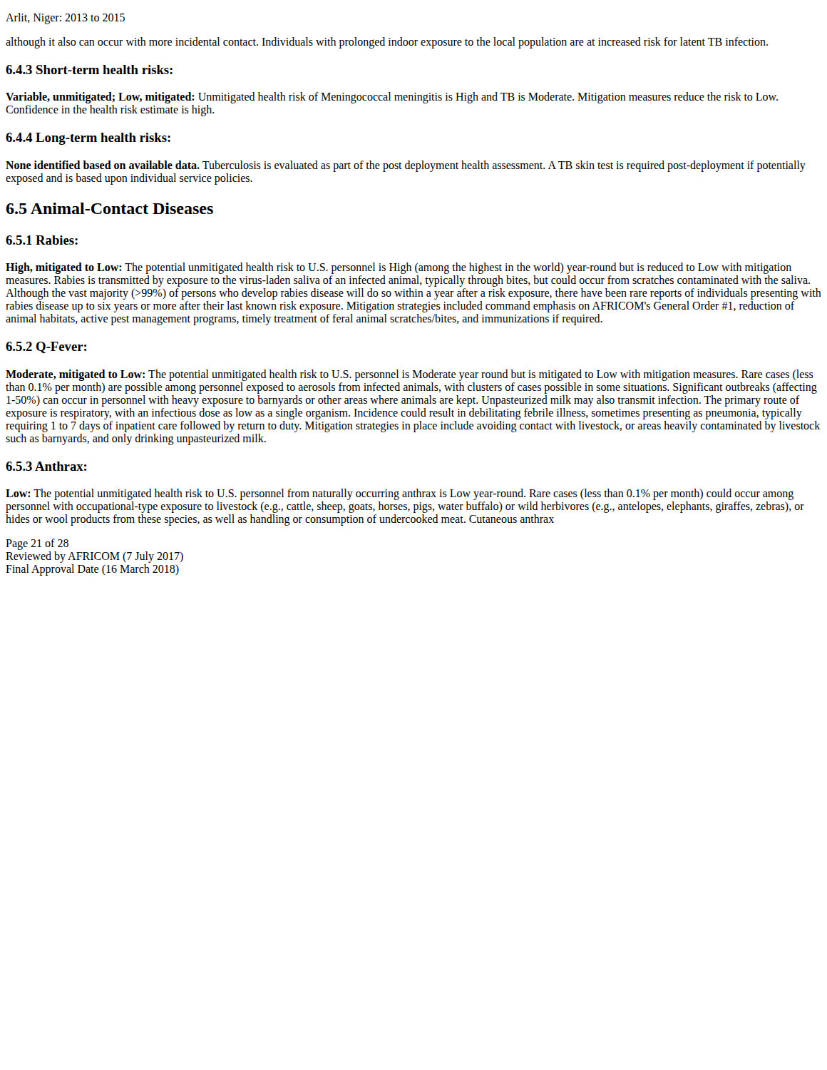Arlit, Niger: 2013 to 2015
although it also can occur with more incidental contact. Individuals with prolonged indoor exposure to the local population are at increased risk for latent TB infection.
6.4.3 Short-term health risks:
Variable, unmitigated; Low, mitigated: Unmitigated health risk of Meningococcal meningitis is High and TB is Moderate. Mitigation measures reduce the risk to Low. Confidence in the health risk estimate is high.
6.4.4 Long-term health risks:
None identified based on available data. Tuberculosis is evaluated as part of the post deployment health assessment. A TB skin test is required post-deployment if potentially exposed and is based upon individual service policies.
6.5 Animal-Contact Diseases
6.5.1 Rabies:
High, mitigated to Low: The potential unmitigated health risk to U.S. personnel is High (among the highest in the world) year-round but is reduced to Low with mitigation measures. Rabies is transmitted by exposure to the virus-laden saliva of an infected animal, typically through bites, but could occur from scratches contaminated with the saliva. Although the vast majority (>99%) of persons who develop rabies disease will do so within a year after a risk exposure, there have been rare reports of individuals presenting with rabies disease up to six years or more after their last known risk exposure. Mitigation strategies included command emphasis on AFRICOM's General Order #1, reduction of animal habitats, active pest management programs, timely treatment of feral animal scratches/bites, and immunizations if required.
6.5.2 Q-Fever:
Moderate, mitigated to Low: The potential unmitigated health risk to U.S. personnel is Moderate year round but is mitigated to Low with mitigation measures. Rare cases (less than 0.1% per month) are possible among personnel exposed to aerosols from infected animals, with clusters of cases possible in some situations. Significant outbreaks (affecting 1-50%) can occur in personnel with heavy exposure to barnyards or other areas where animals are kept. Unpasteurized milk may also transmit infection. The primary route of exposure is respiratory, with an infectious dose as low as a single organism. Incidence could result in debilitating febrile illness, sometimes presenting as pneumonia, typically requiring 1 to 7 days of inpatient care followed by return to duty. Mitigation strategies in place include avoiding contact with livestock, or areas heavily contaminated by livestock such as barnyards, and only drinking unpasteurized milk.
6.5.3 Anthrax:
Low: The potential unmitigated health risk to U.S. personnel from naturally occurring anthrax is Low year-round. Rare cases (less than 0.1% per month) could occur among personnel with occupational-type exposure to livestock (e.g., cattle, sheep, goats, horses, pigs, water buffalo) or wild herbivores (e.g., antelopes, elephants, giraffes, zebras), or hides or wool products from these species, as well as handling or consumption of undercooked meat. Cutaneous anthrax
Page 21 of 28
Reviewed by AFRICOM (7 July 2017)
Final Approval Date (16 March 2018)